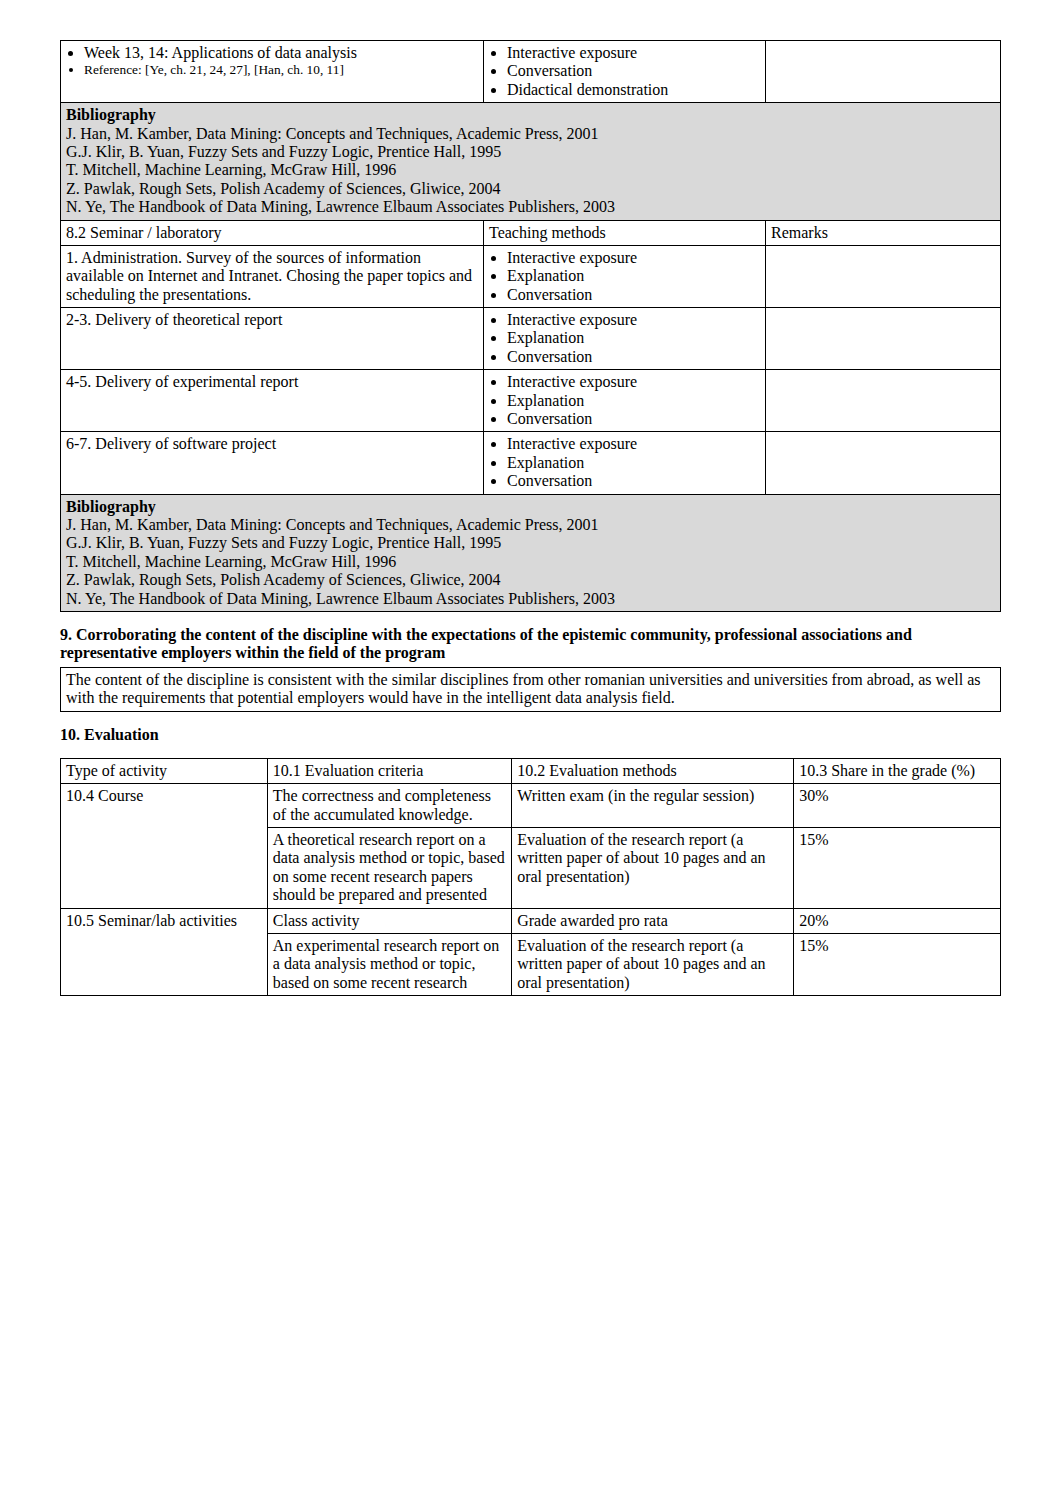| Week 13, 14: Applications of data analysis Reference: [Ye, ch. 21, 24, 27], [Han, ch. 10, 11] | Interactive exposure Conversation Didactical demonstration | |
| Bibliography J. Han, M. Kamber, Data Mining: Concepts and Techniques, Academic Press, 2001 G.J. Klir, B. Yuan, Fuzzy Sets and Fuzzy Logic, Prentice Hall, 1995 T. Mitchell, Machine Learning, McGraw Hill, 1996 Z. Pawlak, Rough Sets, Polish Academy of Sciences, Gliwice, 2004 N. Ye, The Handbook of Data Mining, Lawrence Elbaum Associates Publishers, 2003 |
| 8.2 Seminar / laboratory | Teaching methods | Remarks |
| 1. Administration. Survey of the sources of information available on Internet and Intranet. Chosing the paper topics and scheduling the presentations. | Interactive exposure Explanation Conversation | |
| 2-3. Delivery of theoretical report | Interactive exposure Explanation Conversation | |
| 4-5. Delivery of experimental report | Interactive exposure Explanation Conversation | |
| 6-7. Delivery of software project | Interactive exposure Explanation Conversation | |
| Bibliography J. Han, M. Kamber, Data Mining: Concepts and Techniques, Academic Press, 2001 G.J. Klir, B. Yuan, Fuzzy Sets and Fuzzy Logic, Prentice Hall, 1995 T. Mitchell, Machine Learning, McGraw Hill, 1996 Z. Pawlak, Rough Sets, Polish Academy of Sciences, Gliwice, 2004 N. Ye, The Handbook of Data Mining, Lawrence Elbaum Associates Publishers, 2003 |
9. Corroborating the content of the discipline with the expectations of the epistemic community, professional associations and representative employers within the field of the program
| The content of the discipline is consistent with the similar disciplines from other romanian universities and universities from abroad, as well as with the requirements that potential employers would have in the intelligent data analysis field. |
10. Evaluation
| Type of activity | 10.1 Evaluation criteria | 10.2 Evaluation methods | 10.3 Share in the grade (%) |
| 10.4 Course | The correctness and completeness of the accumulated knowledge. | Written exam (in the regular session) | 30% |
| A theoretical research report on a data analysis method or topic, based on some recent research papers should be prepared and presented | Evaluation of the research report (a written paper of about 10 pages and an oral presentation) | 15% |
| 10.5 Seminar/lab activities | Class activity | Grade awarded pro rata | 20% |
| An experimental research report on a data analysis method or topic, based on some recent research | Evaluation of the research report (a written paper of about 10 pages and an oral presentation) | 15% |